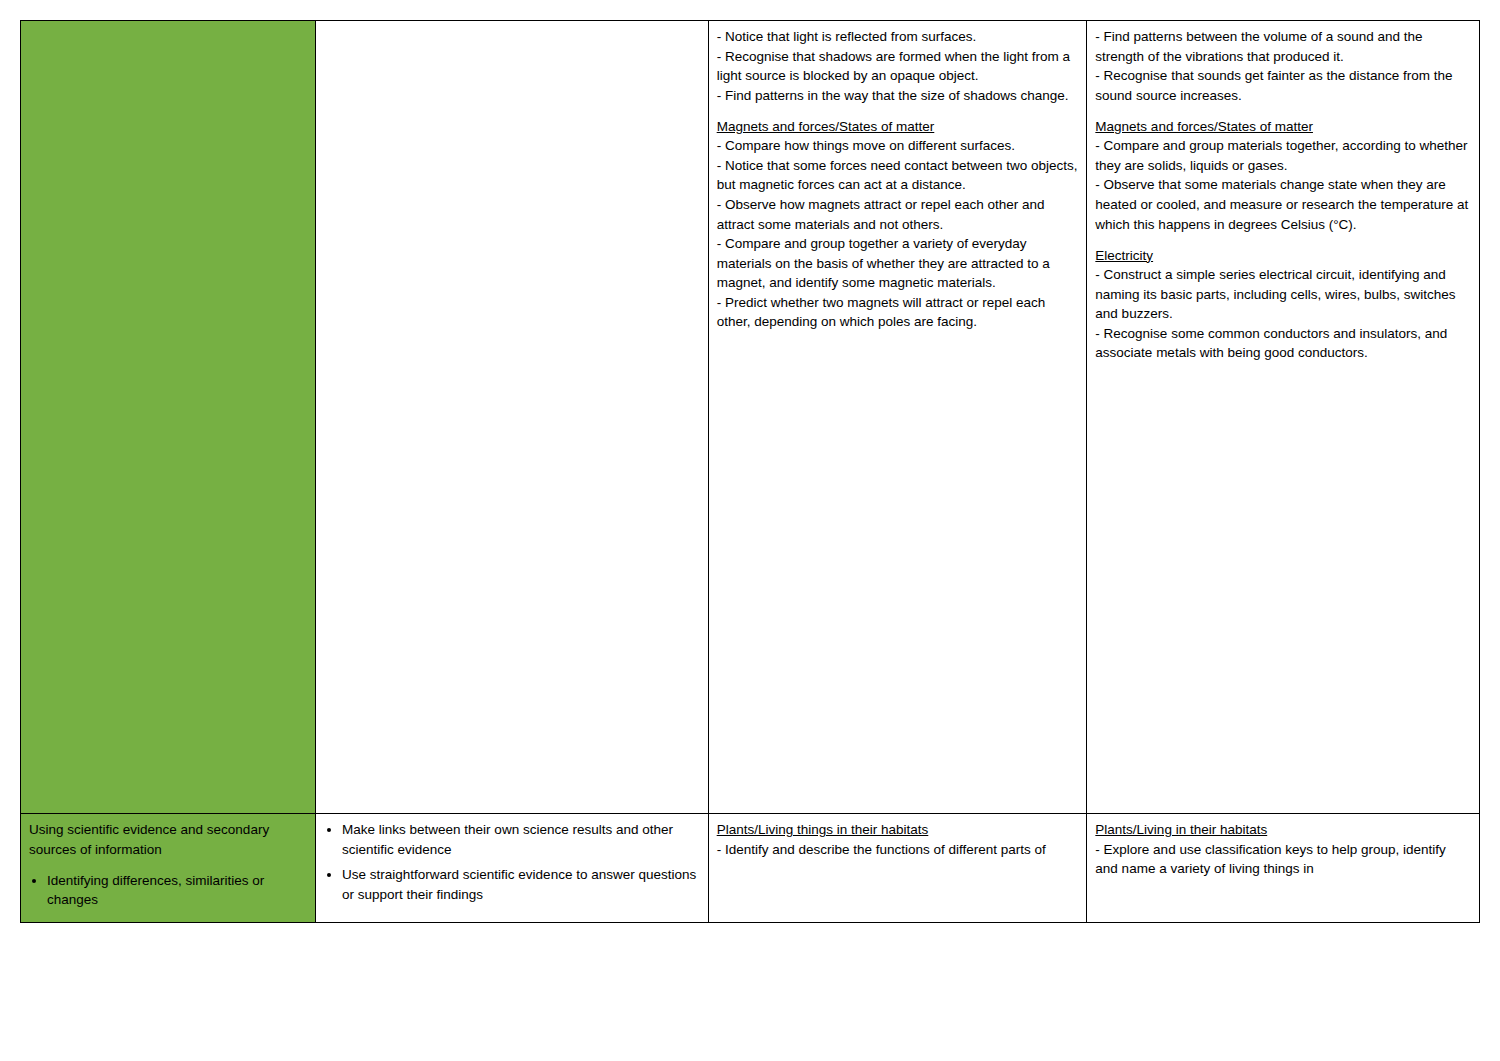| | | - Notice that light is reflected from surfaces. - Recognise that shadows are formed when the light from a light source is blocked by an opaque object. - Find patterns in the way that the size of shadows change. Magnets and forces/States of matter - Compare how things move on different surfaces. - Notice that some forces need contact between two objects, but magnetic forces can act at a distance. - Observe how magnets attract or repel each other and attract some materials and not others. - Compare and group together a variety of everyday materials on the basis of whether they are attracted to a magnet, and identify some magnetic materials. - Predict whether two magnets will attract or repel each other, depending on which poles are facing. | - Find patterns between the volume of a sound and the strength of the vibrations that produced it. - Recognise that sounds get fainter as the distance from the sound source increases. Magnets and forces/States of matter - Compare and group materials together, according to whether they are solids, liquids or gases. - Observe that some materials change state when they are heated or cooled, and measure or research the temperature at which this happens in degrees Celsius (°C). Electricity - Construct a simple series electrical circuit, identifying and naming its basic parts, including cells, wires, bulbs, switches and buzzers. - Recognise some common conductors and insulators, and associate metals with being good conductors. |
| Using scientific evidence and secondary sources of information Identifying differences, similarities or changes | Make links between their own science results and other scientific evidence Use straightforward scientific evidence to answer questions or support their findings | Plants/Living things in their habitats - Identify and describe the functions of different parts of | Plants/Living in their habitats - Explore and use classification keys to help group, identify and name a variety of living things in |